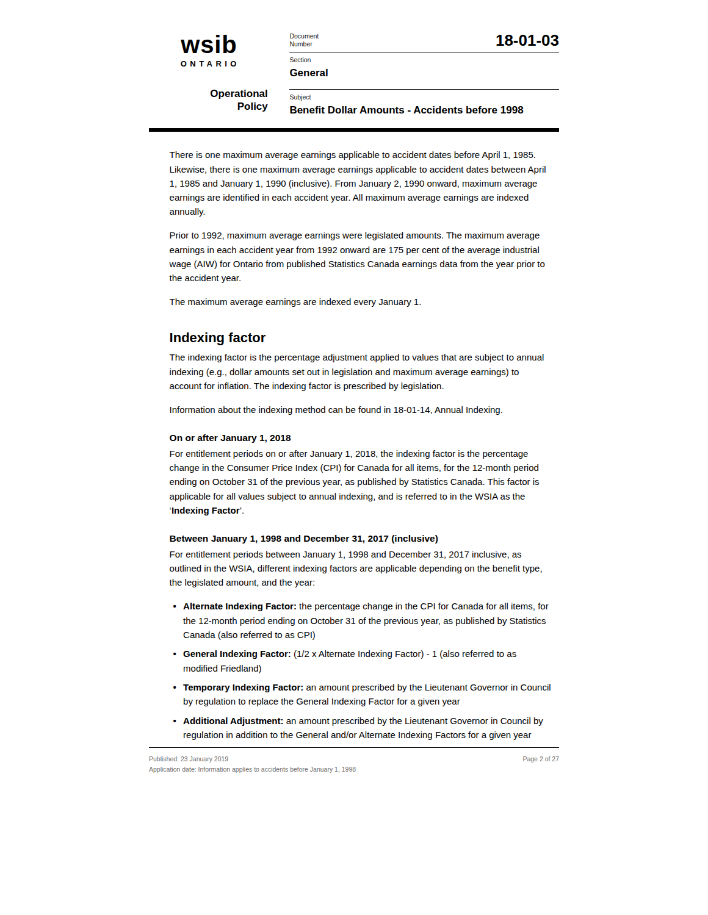wsib
ONTARIO
Operational
Policy
Document
Number
18-01-03
Section
General
Subject
Benefit Dollar Amounts - Accidents before 1998
There is one maximum average earnings applicable to accident dates before April 1, 1985. Likewise, there is one maximum average earnings applicable to accident dates between April 1, 1985 and January 1, 1990 (inclusive). From January 2, 1990 onward, maximum average earnings are identified in each accident year. All maximum average earnings are indexed annually.
Prior to 1992, maximum average earnings were legislated amounts. The maximum average earnings in each accident year from 1992 onward are 175 per cent of the average industrial wage (AIW) for Ontario from published Statistics Canada earnings data from the year prior to the accident year.
The maximum average earnings are indexed every January 1.
Indexing factor
The indexing factor is the percentage adjustment applied to values that are subject to annual indexing (e.g., dollar amounts set out in legislation and maximum average earnings) to account for inflation. The indexing factor is prescribed by legislation.
Information about the indexing method can be found in 18-01-14, Annual Indexing.
On or after January 1, 2018
For entitlement periods on or after January 1, 2018, the indexing factor is the percentage change in the Consumer Price Index (CPI) for Canada for all items, for the 12-month period ending on October 31 of the previous year, as published by Statistics Canada. This factor is applicable for all values subject to annual indexing, and is referred to in the WSIA as the ‘Indexing Factor’.
Between January 1, 1998 and December 31, 2017 (inclusive)
For entitlement periods between January 1, 1998 and December 31, 2017 inclusive, as outlined in the WSIA, different indexing factors are applicable depending on the benefit type, the legislated amount, and the year:
Alternate Indexing Factor: the percentage change in the CPI for Canada for all items, for the 12-month period ending on October 31 of the previous year, as published by Statistics Canada (also referred to as CPI)
General Indexing Factor: (1/2 x Alternate Indexing Factor) - 1 (also referred to as modified Friedland)
Temporary Indexing Factor: an amount prescribed by the Lieutenant Governor in Council by regulation to replace the General Indexing Factor for a given year
Additional Adjustment: an amount prescribed by the Lieutenant Governor in Council by regulation in addition to the General and/or Alternate Indexing Factors for a given year
Published: 23 January 2019
Application date: Information applies to accidents before January 1, 1998
Page 2 of 27